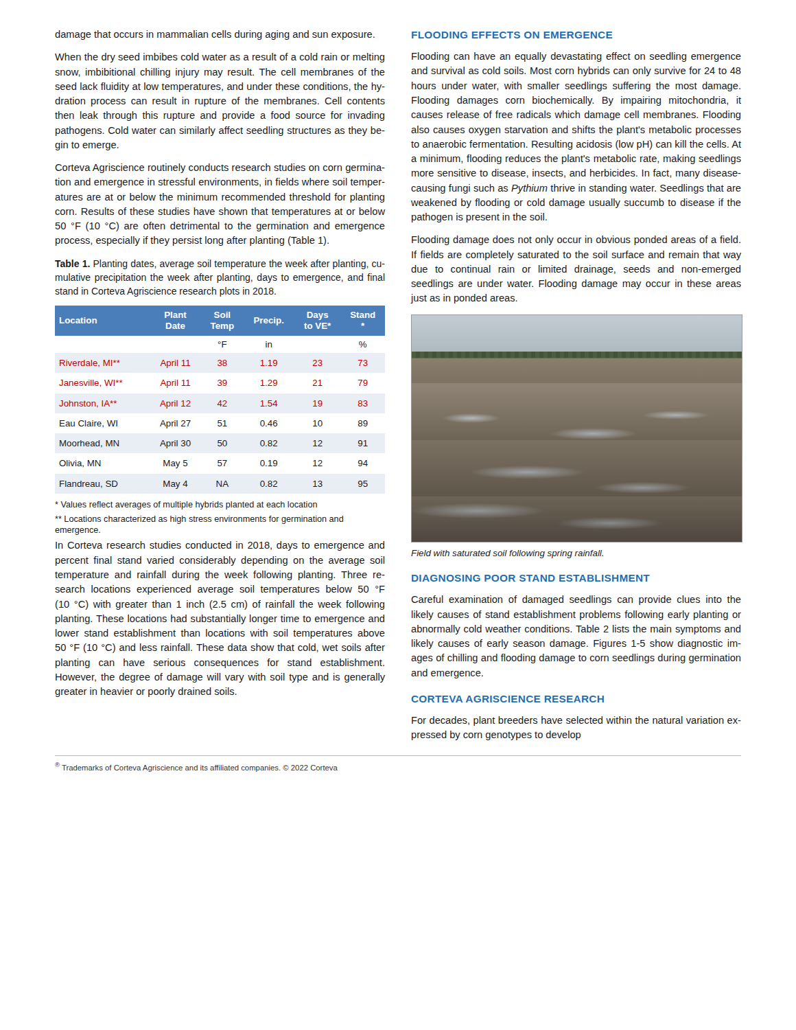damage that occurs in mammalian cells during aging and sun exposure.
When the dry seed imbibes cold water as a result of a cold rain or melting snow, imbibitional chilling injury may result. The cell membranes of the seed lack fluidity at low temperatures, and under these conditions, the hydration process can result in rupture of the membranes. Cell contents then leak through this rupture and provide a food source for invading pathogens. Cold water can similarly affect seedling structures as they begin to emerge.
Corteva Agriscience routinely conducts research studies on corn germination and emergence in stressful environments, in fields where soil temperatures are at or below the minimum recommended threshold for planting corn. Results of these studies have shown that temperatures at or below 50 °F (10 °C) are often detrimental to the germination and emergence process, especially if they persist long after planting (Table 1).
Table 1. Planting dates, average soil temperature the week after planting, cumulative precipitation the week after planting, days to emergence, and final stand in Corteva Agriscience research plots in 2018.
| Location | Plant Date | Soil Temp | Precip. | Days to VE* | Stand * |
| --- | --- | --- | --- | --- | --- |
| | | °F | in | | % |
| Riverdale, MI** | April 11 | 38 | 1.19 | 23 | 73 |
| Janesville, WI** | April 11 | 39 | 1.29 | 21 | 79 |
| Johnston, IA** | April 12 | 42 | 1.54 | 19 | 83 |
| Eau Claire, WI | April 27 | 51 | 0.46 | 10 | 89 |
| Moorhead, MN | April 30 | 50 | 0.82 | 12 | 91 |
| Olivia, MN | May 5 | 57 | 0.19 | 12 | 94 |
| Flandreau, SD | May 4 | NA | 0.82 | 13 | 95 |
* Values reflect averages of multiple hybrids planted at each location
** Locations characterized as high stress environments for germination and emergence.
In Corteva research studies conducted in 2018, days to emergence and percent final stand varied considerably depending on the average soil temperature and rainfall during the week following planting. Three research locations experienced average soil temperatures below 50 °F (10 °C) with greater than 1 inch (2.5 cm) of rainfall the week following planting. These locations had substantially longer time to emergence and lower stand establishment than locations with soil temperatures above 50 °F (10 °C) and less rainfall. These data show that cold, wet soils after planting can have serious consequences for stand establishment. However, the degree of damage will vary with soil type and is generally greater in heavier or poorly drained soils.
Flooding Effects on Emergence
Flooding can have an equally devastating effect on seedling emergence and survival as cold soils. Most corn hybrids can only survive for 24 to 48 hours under water, with smaller seedlings suffering the most damage. Flooding damages corn biochemically. By impairing mitochondria, it causes release of free radicals which damage cell membranes. Flooding also causes oxygen starvation and shifts the plant's metabolic processes to anaerobic fermentation. Resulting acidosis (low pH) can kill the cells. At a minimum, flooding reduces the plant's metabolic rate, making seedlings more sensitive to disease, insects, and herbicides. In fact, many disease-causing fungi such as Pythium thrive in standing water. Seedlings that are weakened by flooding or cold damage usually succumb to disease if the pathogen is present in the soil.
Flooding damage does not only occur in obvious ponded areas of a field. If fields are completely saturated to the soil surface and remain that way due to continual rain or limited drainage, seeds and non-emerged seedlings are under water. Flooding damage may occur in these areas just as in ponded areas.
Field with saturated soil following spring rainfall.
Diagnosing Poor Stand Establishment
Careful examination of damaged seedlings can provide clues into the likely causes of stand establishment problems following early planting or abnormally cold weather conditions. Table 2 lists the main symptoms and likely causes of early season damage. Figures 1-5 show diagnostic images of chilling and flooding damage to corn seedlings during germination and emergence.
Corteva Agriscience Research
For decades, plant breeders have selected within the natural variation expressed by corn genotypes to develop
® Trademarks of Corteva Agriscience and its affiliated companies. © 2022 Corteva